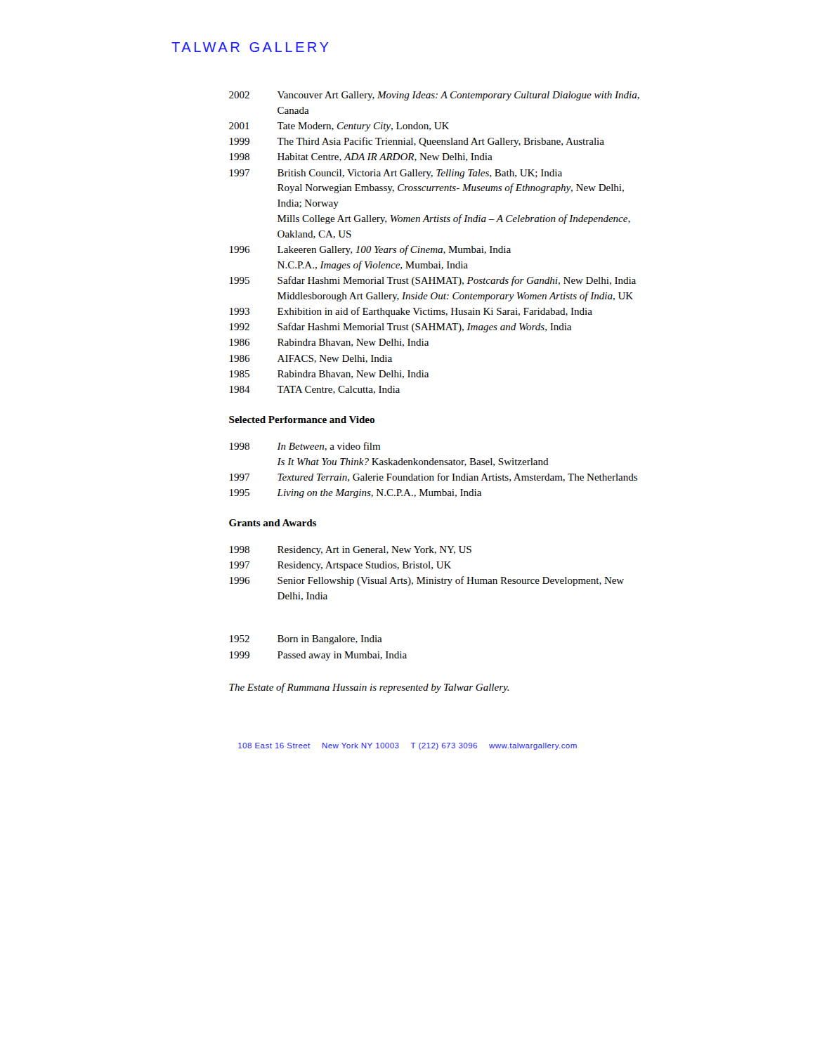TALWAR GALLERY
| 2002 | Vancouver Art Gallery, Moving Ideas: A Contemporary Cultural Dialogue with India , Canada |
| 2001 | Tate Modern, Century City , London, UK |
| 1999 | The Third Asia Pacific Triennial, Queensland Art Gallery, Brisbane, Australia |
| 1998 | Habitat Centre, ADA IR ARDOR , New Delhi, India |
| 1997 | British Council, Victoria Art Gallery, Telling Tales , Bath, UK; India Royal Norwegian Embassy, Crosscurrents- Museums of Ethnography , New Delhi, India; Norway Mills College Art Gallery, Women Artists of India – A Celebration of Independence , Oakland, CA, US |
| 1996 | Lakeeren Gallery, 100 Years of Cinema , Mumbai, India N.C.P.A., Images of Violence , Mumbai, India |
| 1995 | Safdar Hashmi Memorial Trust (SAHMAT), Postcards for Gandhi , New Delhi, India Middlesborough Art Gallery, Inside Out: Contemporary Women Artists of India , UK |
| 1993 | Exhibition in aid of Earthquake Victims, Husain Ki Sarai, Faridabad, India |
| 1992 | Safdar Hashmi Memorial Trust (SAHMAT), Images and Words , India |
| 1986 | Rabindra Bhavan, New Delhi, India |
| 1986 | AIFACS, New Delhi, India |
| 1985 | Rabindra Bhavan, New Delhi, India |
| 1984 | TATA Centre, Calcutta, India |
Selected Performance and Video
| 1998 | In Between , a video film Is It What You Think? Kaskadenkondensator, Basel, Switzerland |
| 1997 | Textured Terrain , Galerie Foundation for Indian Artists, Amsterdam, The Netherlands |
| 1995 | Living on the Margins , N.C.P.A., Mumbai, India |
Grants and Awards
| 1998 | Residency, Art in General, New York, NY, US |
| 1997 | Residency, Artspace Studios, Bristol, UK |
| 1996 | Senior Fellowship (Visual Arts), Ministry of Human Resource Development, New Delhi, India |
| 1952 | Born in Bangalore, India |
| 1999 | Passed away in Mumbai, India |
The Estate of Rummana Hussain is represented by Talwar Gallery.
108 East 16 Street New York NY 10003 T (212) 673 3096 www.talwargallery.com